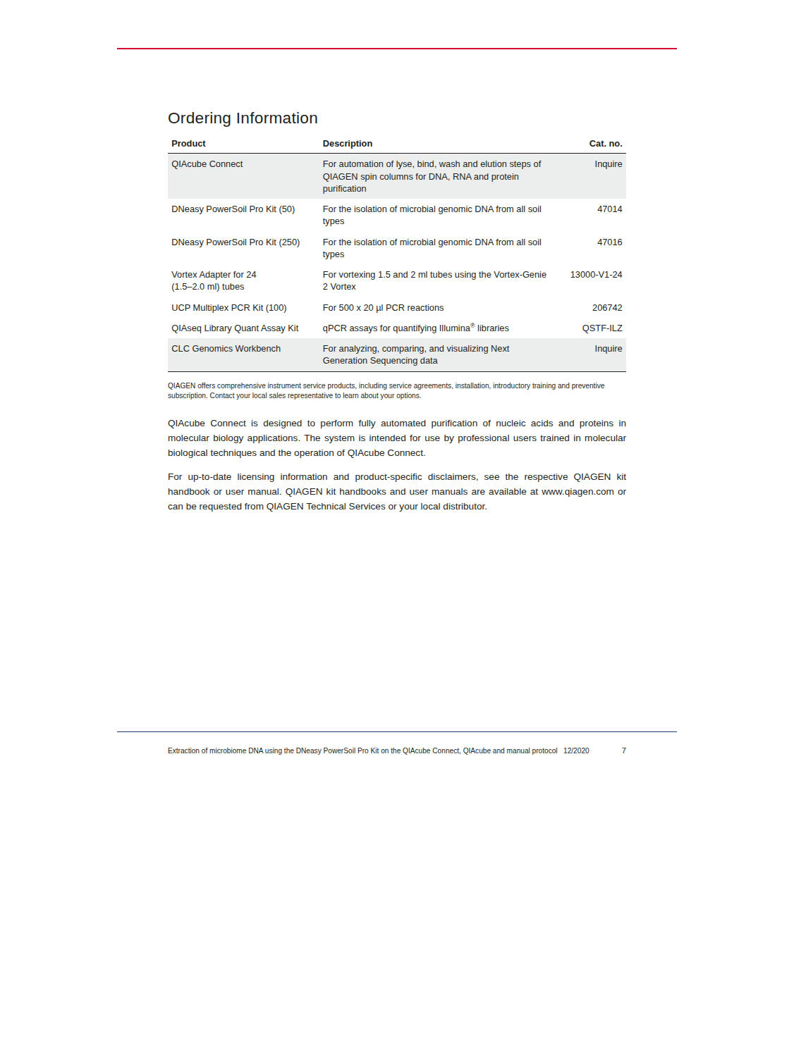Ordering Information
| Product | Description | Cat. no. |
| --- | --- | --- |
| QIAcube Connect | For automation of lyse, bind, wash and elution steps of QIAGEN spin columns for DNA, RNA and protein purification | Inquire |
| DNeasy PowerSoil Pro Kit (50) | For the isolation of microbial genomic DNA from all soil types | 47014 |
| DNeasy PowerSoil Pro Kit (250) | For the isolation of microbial genomic DNA from all soil types | 47016 |
| Vortex Adapter for 24 (1.5–2.0 ml) tubes | For vortexing 1.5 and 2 ml tubes using the Vortex-Genie 2 Vortex | 13000-V1-24 |
| UCP Multiplex PCR Kit (100) | For 500 x 20 µl PCR reactions | 206742 |
| QIAseq Library Quant Assay Kit | qPCR assays for quantifying Illumina ® libraries | QSTF-ILZ |
| CLC Genomics Workbench | For analyzing, comparing, and visualizing Next Generation Sequencing data | Inquire |
QIAGEN offers comprehensive instrument service products, including service agreements, installation, introductory training and preventive subscription. Contact your local sales representative to learn about your options.
QIAcube Connect is designed to perform fully automated purification of nucleic acids and proteins in molecular biology applications. The system is intended for use by professional users trained in molecular biological techniques and the operation of QIAcube Connect.
For up-to-date licensing information and product-specific disclaimers, see the respective QIAGEN kit handbook or user manual. QIAGEN kit handbooks and user manuals are available at www.qiagen.com or can be requested from QIAGEN Technical Services or your local distributor.
Extraction of microbiome DNA using the DNeasy PowerSoil Pro Kit on the QIAcube Connect, QIAcube and manual protocol 12/2020 7